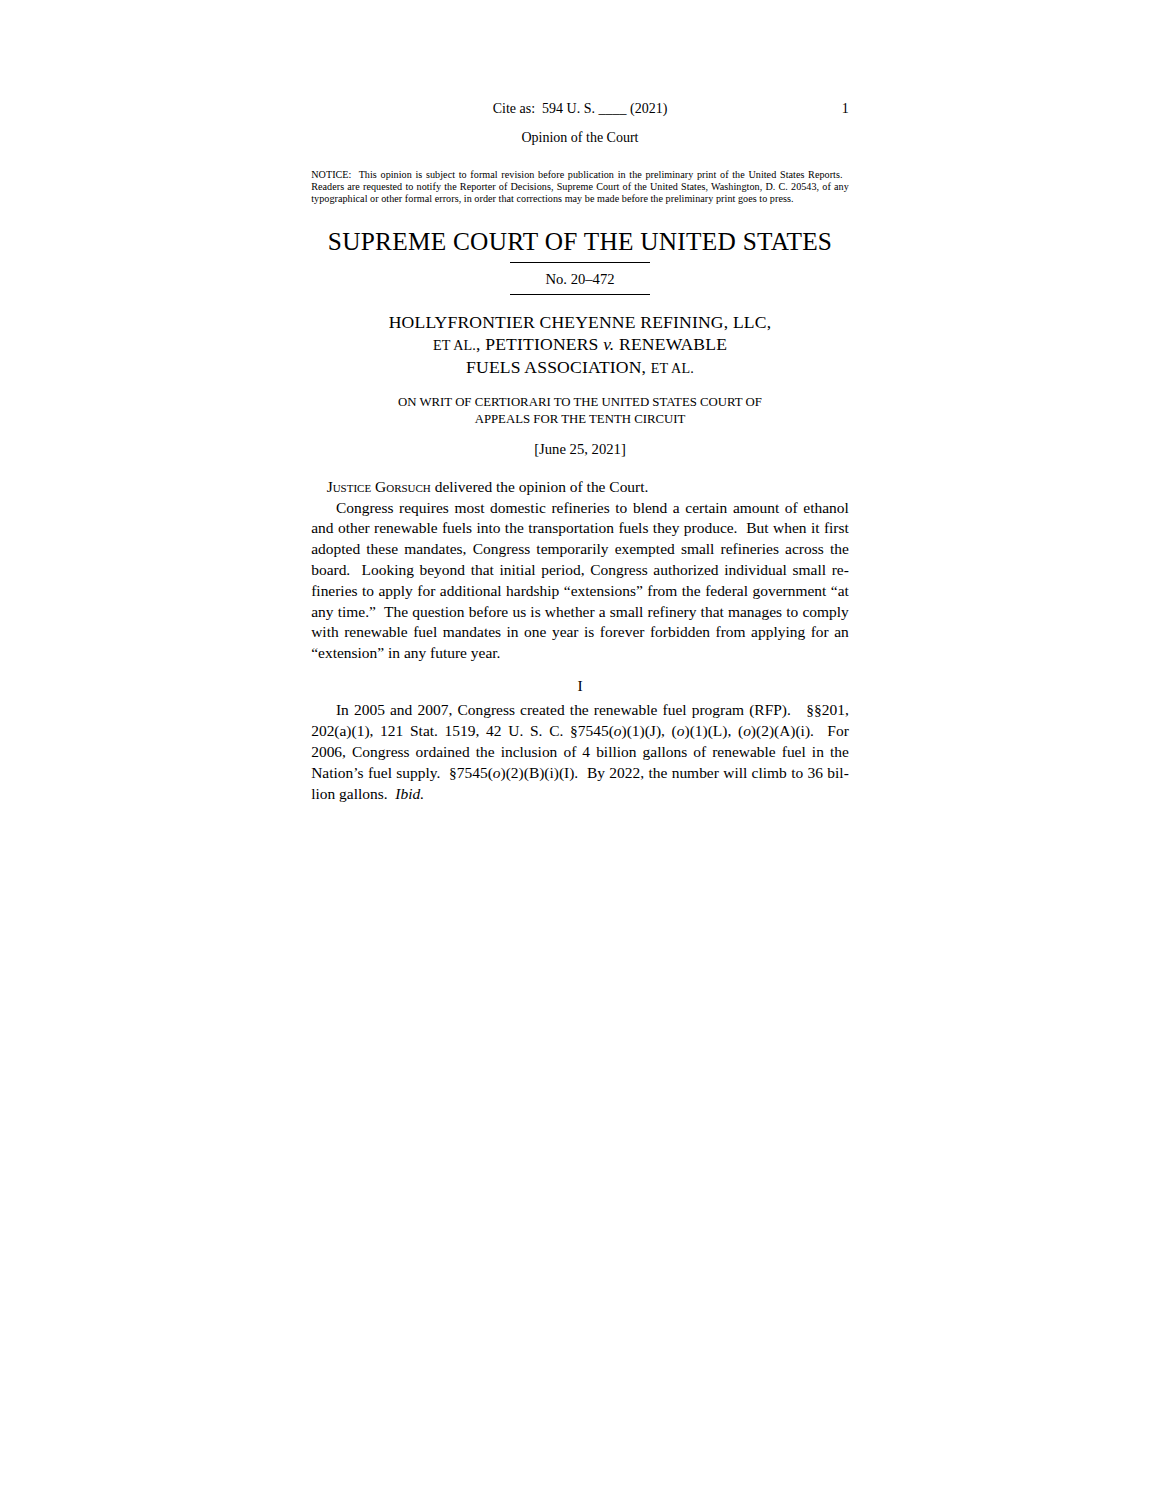Cite as: 594 U. S. ____ (2021) 1
Opinion of the Court
NOTICE: This opinion is subject to formal revision before publication in the preliminary print of the United States Reports. Readers are requested to notify the Reporter of Decisions, Supreme Court of the United States, Washington, D. C. 20543, of any typographical or other formal errors, in order that corrections may be made before the preliminary print goes to press.
SUPREME COURT OF THE UNITED STATES
No. 20–472
HOLLYFRONTIER CHEYENNE REFINING, LLC,
ET AL., PETITIONERS v. RENEWABLE
FUELS ASSOCIATION, ET AL.
ON WRIT OF CERTIORARI TO THE UNITED STATES COURT OF
APPEALS FOR THE TENTH CIRCUIT
[June 25, 2021]
Justice Gorsuch delivered the opinion of the Court.
Congress requires most domestic refineries to blend a certain amount of ethanol and other renewable fuels into the transportation fuels they produce. But when it first adopted these mandates, Congress temporarily exempted small refineries across the board. Looking beyond that initial period, Congress authorized individual small refineries to apply for additional hardship “extensions” from the federal government “at any time.” The question before us is whether a small refinery that manages to comply with renewable fuel mandates in one year is forever forbidden from applying for an “extension” in any future year.
I
In 2005 and 2007, Congress created the renewable fuel program (RFP). §§201, 202(a)(1), 121 Stat. 1519, 42 U. S. C. §7545(o)(1)(J), (o)(1)(L), (o)(2)(A)(i). For 2006, Congress ordained the inclusion of 4 billion gallons of renewable fuel in the Nation’s fuel supply. §7545(o)(2)(B)(i)(I). By 2022, the number will climb to 36 billion gallons. Ibid.